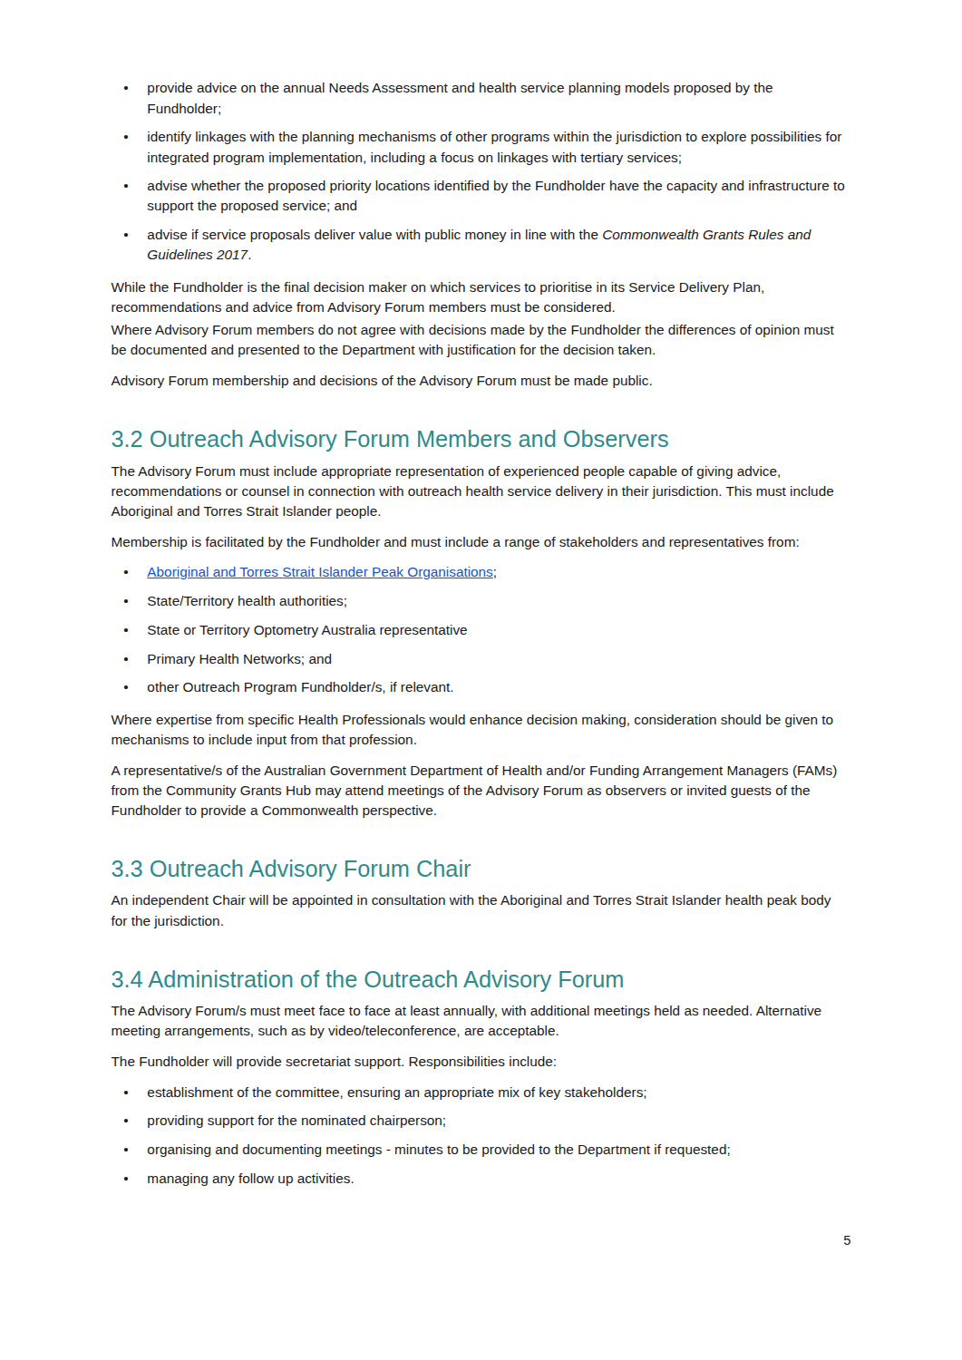provide advice on the annual Needs Assessment and health service planning models proposed by the Fundholder;
identify linkages with the planning mechanisms of other programs within the jurisdiction to explore possibilities for integrated program implementation, including a focus on linkages with tertiary services;
advise whether the proposed priority locations identified by the Fundholder have the capacity and infrastructure to support the proposed service; and
advise if service proposals deliver value with public money in line with the Commonwealth Grants Rules and Guidelines 2017.
While the Fundholder is the final decision maker on which services to prioritise in its Service Delivery Plan, recommendations and advice from Advisory Forum members must be considered.
Where Advisory Forum members do not agree with decisions made by the Fundholder the differences of opinion must be documented and presented to the Department with justification for the decision taken.
Advisory Forum membership and decisions of the Advisory Forum must be made public.
3.2 Outreach Advisory Forum Members and Observers
The Advisory Forum must include appropriate representation of experienced people capable of giving advice, recommendations or counsel in connection with outreach health service delivery in their jurisdiction. This must include Aboriginal and Torres Strait Islander people.
Membership is facilitated by the Fundholder and must include a range of stakeholders and representatives from:
Aboriginal and Torres Strait Islander Peak Organisations;
State/Territory health authorities;
State or Territory Optometry Australia representative
Primary Health Networks; and
other Outreach Program Fundholder/s, if relevant.
Where expertise from specific Health Professionals would enhance decision making, consideration should be given to mechanisms to include input from that profession.
A representative/s of the Australian Government Department of Health and/or Funding Arrangement Managers (FAMs) from the Community Grants Hub may attend meetings of the Advisory Forum as observers or invited guests of the Fundholder to provide a Commonwealth perspective.
3.3 Outreach Advisory Forum Chair
An independent Chair will be appointed in consultation with the Aboriginal and Torres Strait Islander health peak body for the jurisdiction.
3.4 Administration of the Outreach Advisory Forum
The Advisory Forum/s must meet face to face at least annually, with additional meetings held as needed. Alternative meeting arrangements, such as by video/teleconference, are acceptable.
The Fundholder will provide secretariat support. Responsibilities include:
establishment of the committee, ensuring an appropriate mix of key stakeholders;
providing support for the nominated chairperson;
organising and documenting meetings - minutes to be provided to the Department if requested;
managing any follow up activities.
5